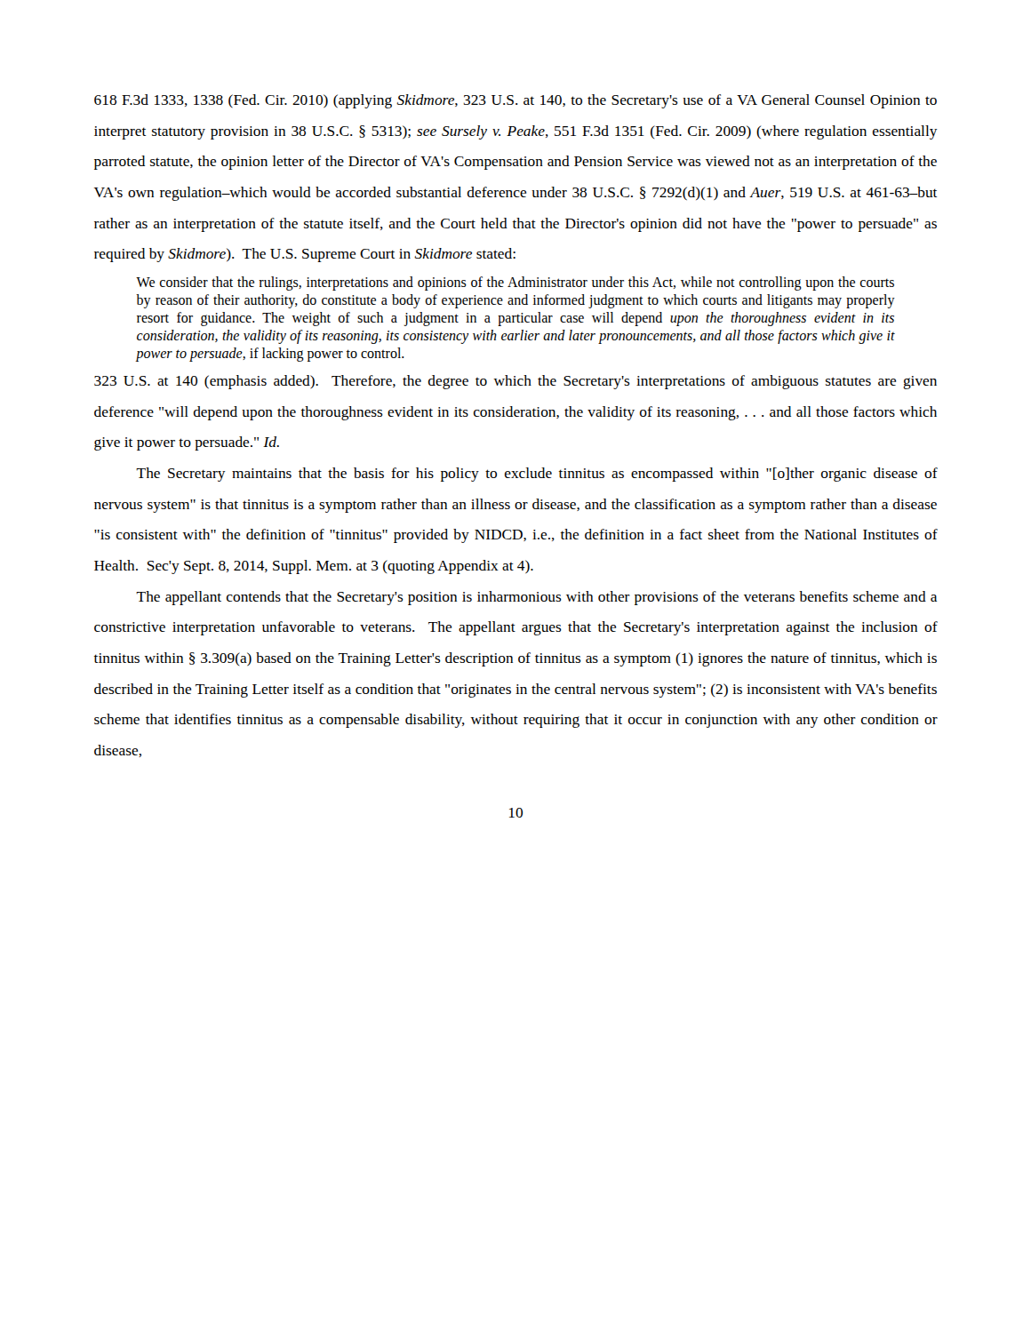618 F.3d 1333, 1338 (Fed. Cir. 2010) (applying Skidmore, 323 U.S. at 140, to the Secretary's use of a VA General Counsel Opinion to interpret statutory provision in 38 U.S.C. § 5313); see Sursely v. Peake, 551 F.3d 1351 (Fed. Cir. 2009) (where regulation essentially parroted statute, the opinion letter of the Director of VA's Compensation and Pension Service was viewed not as an interpretation of the VA's own regulation–which would be accorded substantial deference under 38 U.S.C. § 7292(d)(1) and Auer, 519 U.S. at 461-63–but rather as an interpretation of the statute itself, and the Court held that the Director's opinion did not have the "power to persuade" as required by Skidmore). The U.S. Supreme Court in Skidmore stated:
We consider that the rulings, interpretations and opinions of the Administrator under this Act, while not controlling upon the courts by reason of their authority, do constitute a body of experience and informed judgment to which courts and litigants may properly resort for guidance. The weight of such a judgment in a particular case will depend upon the thoroughness evident in its consideration, the validity of its reasoning, its consistency with earlier and later pronouncements, and all those factors which give it power to persuade, if lacking power to control.
323 U.S. at 140 (emphasis added). Therefore, the degree to which the Secretary's interpretations of ambiguous statutes are given deference "will depend upon the thoroughness evident in its consideration, the validity of its reasoning, . . . and all those factors which give it power to persuade." Id.
The Secretary maintains that the basis for his policy to exclude tinnitus as encompassed within "[o]ther organic disease of nervous system" is that tinnitus is a symptom rather than an illness or disease, and the classification as a symptom rather than a disease "is consistent with" the definition of "tinnitus" provided by NIDCD, i.e., the definition in a fact sheet from the National Institutes of Health. Sec'y Sept. 8, 2014, Suppl. Mem. at 3 (quoting Appendix at 4).
The appellant contends that the Secretary's position is inharmonious with other provisions of the veterans benefits scheme and a constrictive interpretation unfavorable to veterans. The appellant argues that the Secretary's interpretation against the inclusion of tinnitus within § 3.309(a) based on the Training Letter's description of tinnitus as a symptom (1) ignores the nature of tinnitus, which is described in the Training Letter itself as a condition that "originates in the central nervous system"; (2) is inconsistent with VA's benefits scheme that identifies tinnitus as a compensable disability, without requiring that it occur in conjunction with any other condition or disease,
10